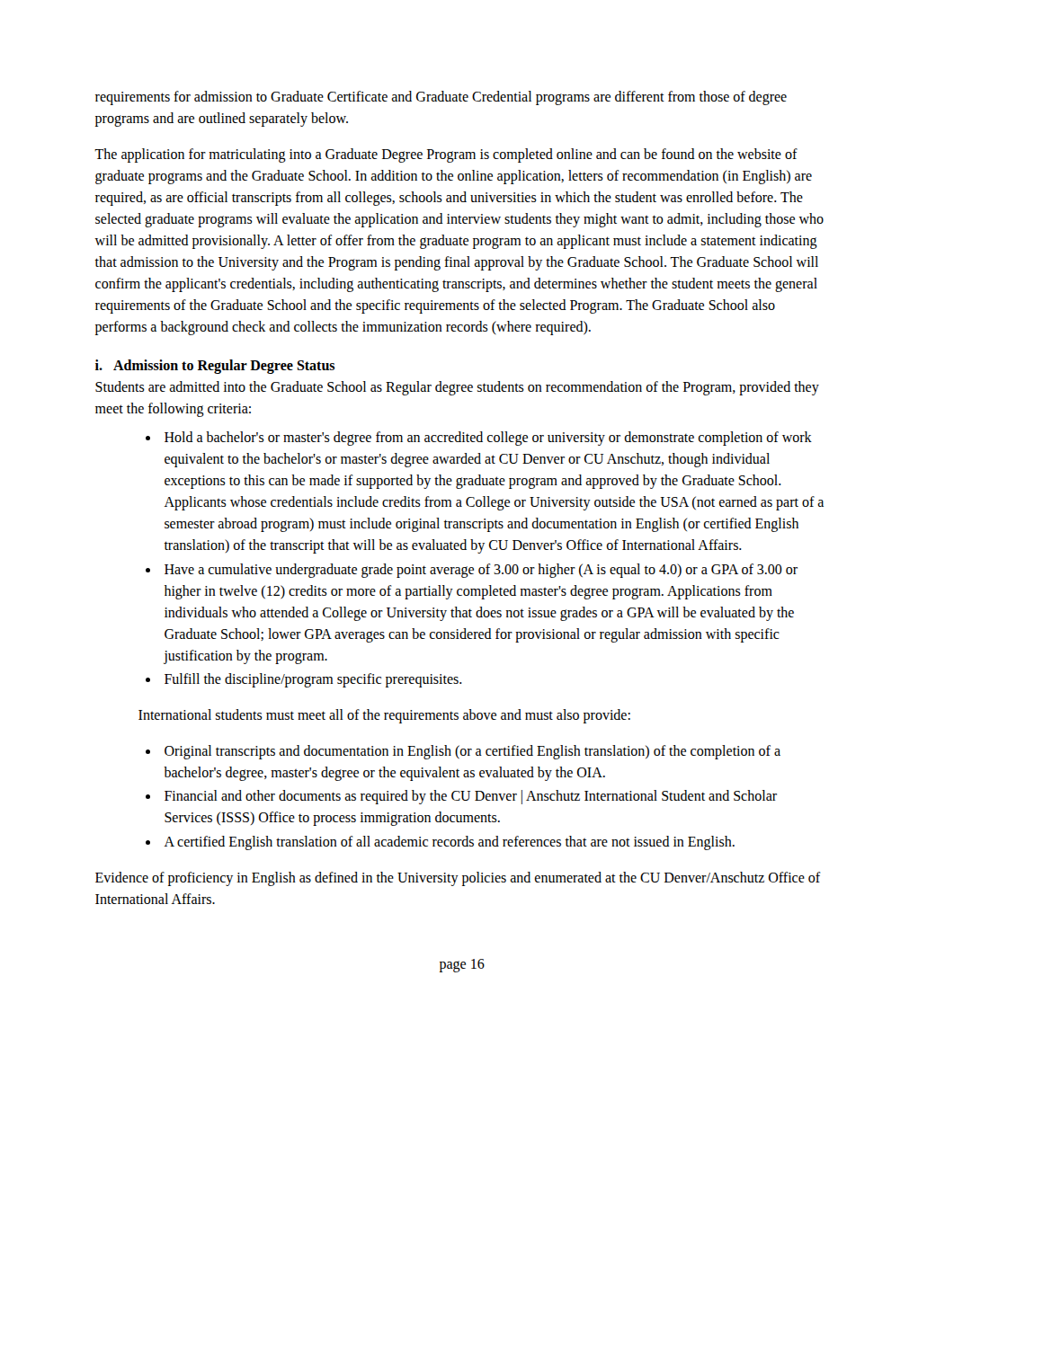requirements for admission to Graduate Certificate and Graduate Credential programs are different from those of degree programs and are outlined separately below.
The application for matriculating into a Graduate Degree Program is completed online and can be found on the website of graduate programs and the Graduate School. In addition to the online application, letters of recommendation (in English) are required, as are official transcripts from all colleges, schools and universities in which the student was enrolled before. The selected graduate programs will evaluate the application and interview students they might want to admit, including those who will be admitted provisionally. A letter of offer from the graduate program to an applicant must include a statement indicating that admission to the University and the Program is pending final approval by the Graduate School. The Graduate School will confirm the applicant's credentials, including authenticating transcripts, and determines whether the student meets the general requirements of the Graduate School and the specific requirements of the selected Program. The Graduate School also performs a background check and collects the immunization records (where required).
i. Admission to Regular Degree Status
Students are admitted into the Graduate School as Regular degree students on recommendation of the Program, provided they meet the following criteria:
Hold a bachelor's or master's degree from an accredited college or university or demonstrate completion of work equivalent to the bachelor's or master's degree awarded at CU Denver or CU Anschutz, though individual exceptions to this can be made if supported by the graduate program and approved by the Graduate School. Applicants whose credentials include credits from a College or University outside the USA (not earned as part of a semester abroad program) must include original transcripts and documentation in English (or certified English translation) of the transcript that will be as evaluated by CU Denver's Office of International Affairs.
Have a cumulative undergraduate grade point average of 3.00 or higher (A is equal to 4.0) or a GPA of 3.00 or higher in twelve (12) credits or more of a partially completed master's degree program. Applications from individuals who attended a College or University that does not issue grades or a GPA will be evaluated by the Graduate School; lower GPA averages can be considered for provisional or regular admission with specific justification by the program.
Fulfill the discipline/program specific prerequisites.
International students must meet all of the requirements above and must also provide:
Original transcripts and documentation in English (or a certified English translation) of the completion of a bachelor's degree, master's degree or the equivalent as evaluated by the OIA.
Financial and other documents as required by the CU Denver | Anschutz International Student and Scholar Services (ISSS) Office to process immigration documents.
A certified English translation of all academic records and references that are not issued in English.
Evidence of proficiency in English as defined in the University policies and enumerated at the CU Denver/Anschutz Office of International Affairs.
page 16